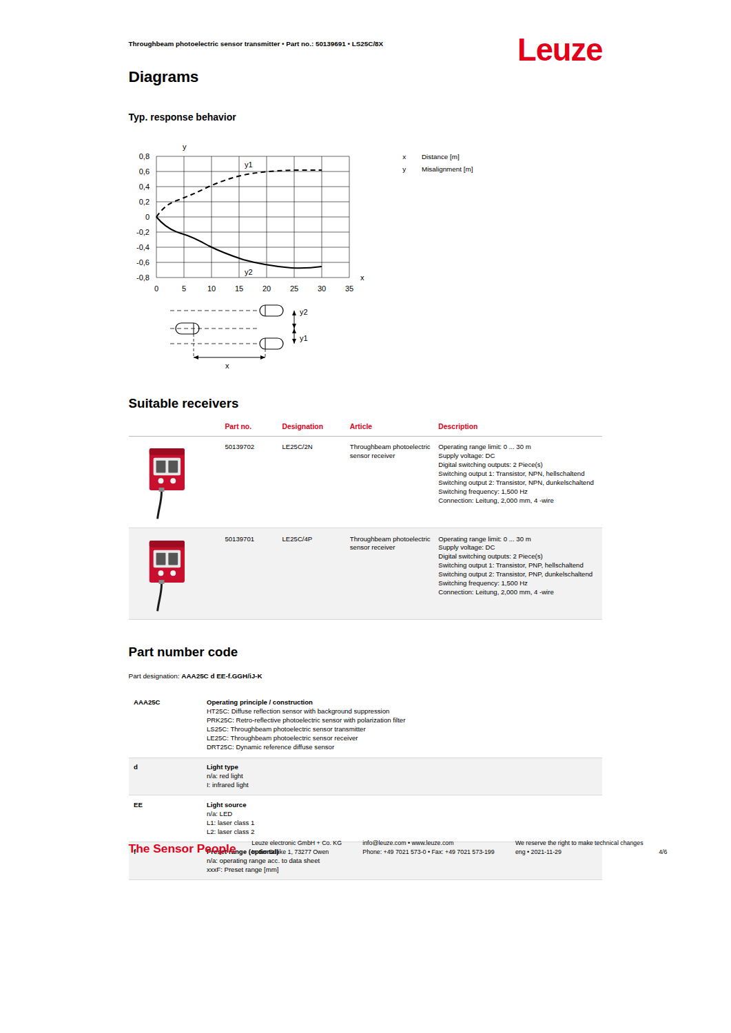Throughbeam photoelectric sensor transmitter • Part no.: 50139691 • LS25C/8X
Diagrams
Leuze
Typ. response behavior
y 0,8 0,6 0,4 0,2 0 -0,2 -0,4 -0,6 -0,8 0 5 10 15 20 25 30 35 x y1 y2 y2 y1 x
| x | Distance [m] |
| y | Misalignment [m] |
Suitable receivers
| | Part no. | Designation | Article | Description |
| --- | --- | --- | --- | --- |
| | 50139702 | LE25C/2N | Throughbeam photoelectric sensor receiver | Operating range limit: 0 ... 30 m Supply voltage: DC Digital switching outputs: 2 Piece(s) Switching output 1: Transistor, NPN, hellschaltend Switching output 2: Transistor, NPN, dunkelschaltend Switching frequency: 1,500 Hz Connection: Leitung, 2,000 mm, 4 -wire |
| | 50139701 | LE25C/4P | Throughbeam photoelectric sensor receiver | Operating range limit: 0 ... 30 m Supply voltage: DC Digital switching outputs: 2 Piece(s) Switching output 1: Transistor, PNP, hellschaltend Switching output 2: Transistor, PNP, dunkelschaltend Switching frequency: 1,500 Hz Connection: Leitung, 2,000 mm, 4 -wire |
Part number code
Part designation: AAA25C d EE-f.GGH/iJ-K
| AAA25C | Operating principle / construction HT25C: Diffuse reflection sensor with background suppression PRK25C: Retro-reflective photoelectric sensor with polarization filter LS25C: Throughbeam photoelectric sensor transmitter LE25C: Throughbeam photoelectric sensor receiver DRT25C: Dynamic reference diffuse sensor |
| d | Light type n/a: red light I: infrared light |
| EE | Light source n/a: LED L1: laser class 1 L2: laser class 2 |
| f | Preset range (optional) n/a: operating range acc. to data sheet xxxF: Preset range [mm] |
The Sensor People
Leuze electronic GmbH + Co. KG
In der Braike 1, 73277 Owen
info@leuze.com • www.leuze.com
Phone: +49 7021 573-0 • Fax: +49 7021 573-199
We reserve the right to make technical changes
eng • 2021-11-29
4/6